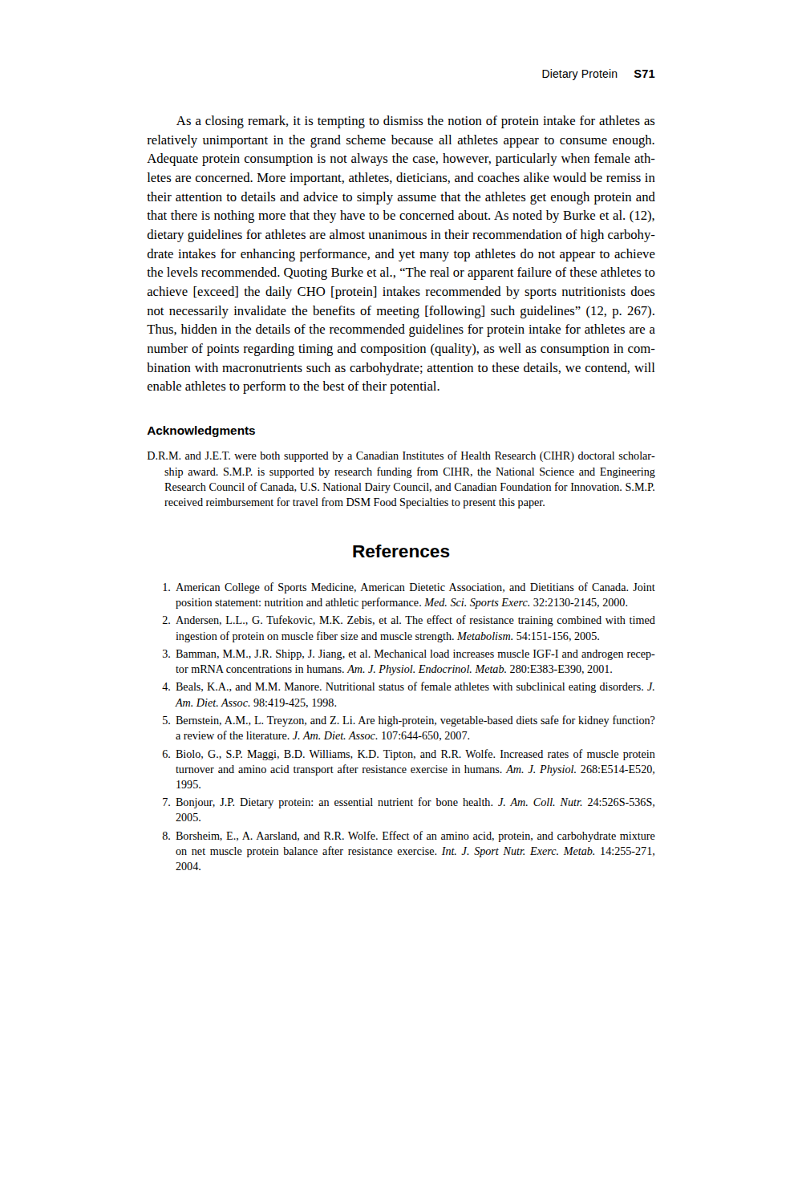Dietary Protein S71
As a closing remark, it is tempting to dismiss the notion of protein intake for athletes as relatively unimportant in the grand scheme because all athletes appear to consume enough. Adequate protein consumption is not always the case, however, particularly when female athletes are concerned. More important, athletes, dieticians, and coaches alike would be remiss in their attention to details and advice to simply assume that the athletes get enough protein and that there is nothing more that they have to be concerned about. As noted by Burke et al. (12), dietary guidelines for athletes are almost unanimous in their recommendation of high carbohydrate intakes for enhancing performance, and yet many top athletes do not appear to achieve the levels recommended. Quoting Burke et al., “The real or apparent failure of these athletes to achieve [exceed] the daily CHO [protein] intakes recommended by sports nutritionists does not necessarily invalidate the benefits of meeting [following] such guidelines” (12, p. 267). Thus, hidden in the details of the recommended guidelines for protein intake for athletes are a number of points regarding timing and composition (quality), as well as consumption in combination with macronutrients such as carbohydrate; attention to these details, we contend, will enable athletes to perform to the best of their potential.
Acknowledgments
D.R.M. and J.E.T. were both supported by a Canadian Institutes of Health Research (CIHR) doctoral scholarship award. S.M.P. is supported by research funding from CIHR, the National Science and Engineering Research Council of Canada, U.S. National Dairy Council, and Canadian Foundation for Innovation. S.M.P. received reimbursement for travel from DSM Food Specialties to present this paper.
References
American College of Sports Medicine, American Dietetic Association, and Dietitians of Canada. Joint position statement: nutrition and athletic performance. Med. Sci. Sports Exerc. 32:2130-2145, 2000.
Andersen, L.L., G. Tufekovic, M.K. Zebis, et al. The effect of resistance training combined with timed ingestion of protein on muscle fiber size and muscle strength. Metabolism. 54:151-156, 2005.
Bamman, M.M., J.R. Shipp, J. Jiang, et al. Mechanical load increases muscle IGF-I and androgen receptor mRNA concentrations in humans. Am. J. Physiol. Endocrinol. Metab. 280:E383-E390, 2001.
Beals, K.A., and M.M. Manore. Nutritional status of female athletes with subclinical eating disorders. J. Am. Diet. Assoc. 98:419-425, 1998.
Bernstein, A.M., L. Treyzon, and Z. Li. Are high-protein, vegetable-based diets safe for kidney function? a review of the literature. J. Am. Diet. Assoc. 107:644-650, 2007.
Biolo, G., S.P. Maggi, B.D. Williams, K.D. Tipton, and R.R. Wolfe. Increased rates of muscle protein turnover and amino acid transport after resistance exercise in humans. Am. J. Physiol. 268:E514-E520, 1995.
Bonjour, J.P. Dietary protein: an essential nutrient for bone health. J. Am. Coll. Nutr. 24:526S-536S, 2005.
Borsheim, E., A. Aarsland, and R.R. Wolfe. Effect of an amino acid, protein, and carbohydrate mixture on net muscle protein balance after resistance exercise. Int. J. Sport Nutr. Exerc. Metab. 14:255-271, 2004.